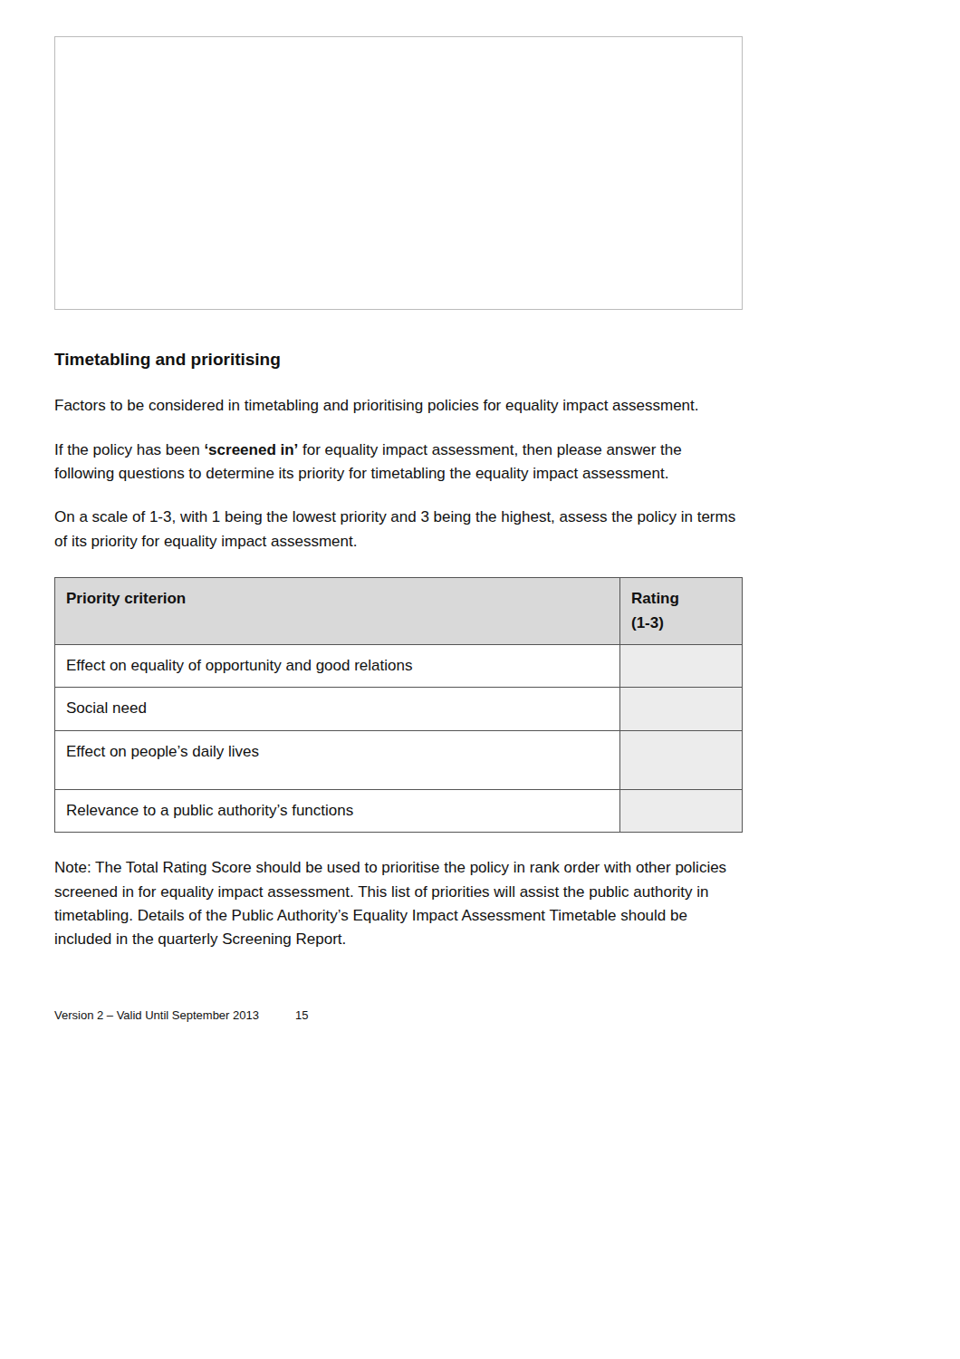Timetabling and prioritising
Factors to be considered in timetabling and prioritising policies for equality impact assessment.
If the policy has been ‘screened in’ for equality impact assessment, then please answer the following questions to determine its priority for timetabling the equality impact assessment.
On a scale of 1-3, with 1 being the lowest priority and 3 being the highest, assess the policy in terms of its priority for equality impact assessment.
| Priority criterion | Rating (1-3) |
| --- | --- |
| Effect on equality of opportunity and good relations | |
| Social need | |
| Effect on people’s daily lives | |
| Relevance to a public authority’s functions | |
Note: The Total Rating Score should be used to prioritise the policy in rank order with other policies screened in for equality impact assessment. This list of priorities will assist the public authority in timetabling. Details of the Public Authority’s Equality Impact Assessment Timetable should be included in the quarterly Screening Report.
Version 2 – Valid Until September 2013 15